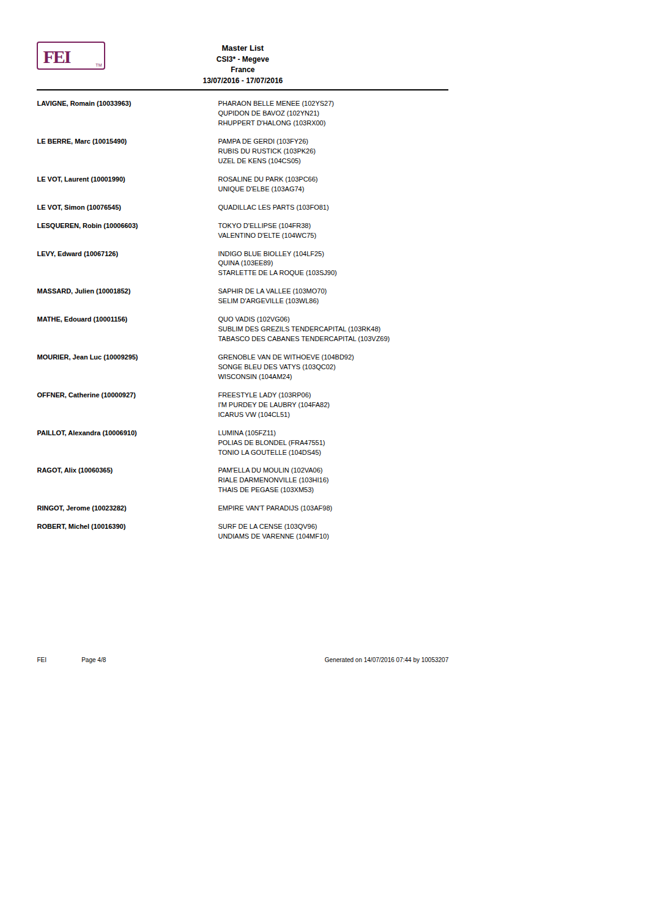FEI TM
Master List
CSI3* - Megeve
France
13/07/2016 - 17/07/2016
| LAVIGNE, Romain (10033963) | PHARAON BELLE MENEE (102YS27) QUPIDON DE BAVOZ (102YN21) RHUPPERT D'HALONG (103RX00) |
| LE BERRE, Marc (10015490) | PAMPA DE GERDI (103FY26) RUBIS DU RUSTICK (103PK26) UZEL DE KENS (104CS05) |
| LE VOT, Laurent (10001990) | ROSALINE DU PARK (103PC66) UNIQUE D'ELBE (103AG74) |
| LE VOT, Simon (10076545) | QUADILLAC LES PARTS (103FO81) |
| LESQUEREN, Robin (10006603) | TOKYO D'ELLIPSE (104FR38) VALENTINO D'ELTE (104WC75) |
| LEVY, Edward (10067126) | INDIGO BLUE BIOLLEY (104LF25) QUINA (103EE89) STARLETTE DE LA ROQUE (103SJ90) |
| MASSARD, Julien (10001852) | SAPHIR DE LA VALLEE (103MO70) SELIM D'ARGEVILLE (103WL86) |
| MATHE, Edouard (10001156) | QUO VADIS (102VG06) SUBLIM DES GREZILS TENDERCAPITAL (103RK48) TABASCO DES CABANES TENDERCAPITAL (103VZ69) |
| MOURIER, Jean Luc (10009295) | GRENOBLE VAN DE WITHOEVE (104BD92) SONGE BLEU DES VATYS (103QC02) WISCONSIN (104AM24) |
| OFFNER, Catherine (10000927) | FREESTYLE LADY (103RP06) I'M PURDEY DE LAUBRY (104FA82) ICARUS VW (104CL51) |
| PAILLOT, Alexandra (10006910) | LUMINA (105FZ11) POLIAS DE BLONDEL (FRA47551) TONIO LA GOUTELLE (104DS45) |
| RAGOT, Alix (10060365) | PAM'ELLA DU MOULIN (102VA06) RIALE DARMENONVILLE (103HI16) THAIS DE PEGASE (103XM53) |
| RINGOT, Jerome (10023282) | EMPIRE VAN'T PARADIJS (103AF98) |
| ROBERT, Michel (10016390) | SURF DE LA CENSE (103QV96) UNDIAMS DE VARENNE (104MF10) |
| FEI | Page 4/8 | Generated on 14/07/2016 07:44 by 10053207 |